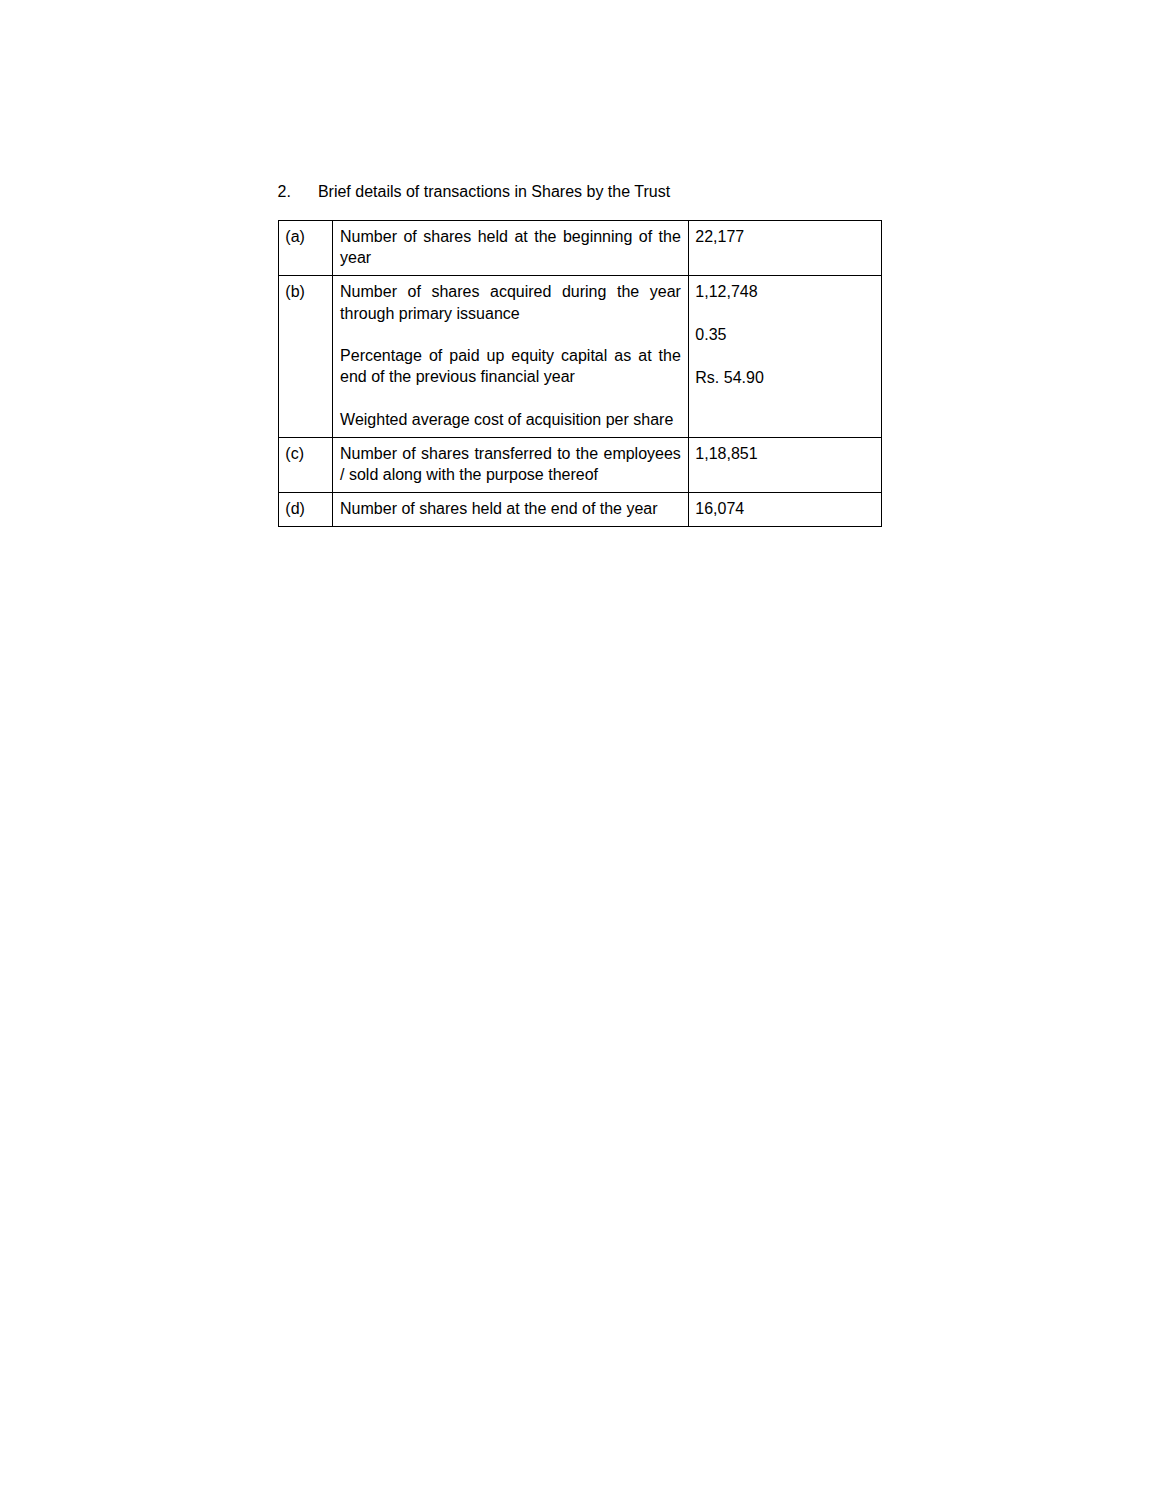2. Brief details of transactions in Shares by the Trust
| (a) | Number of shares held at the beginning of the year | 22,177 |
| (b) | Number of shares acquired during the year through primary issuance Percentage of paid up equity capital as at the end of the previous financial year Weighted average cost of acquisition per share | 1,12,748 0.35 Rs. 54.90 |
| (c) | Number of shares transferred to the employees / sold along with the purpose thereof | 1,18,851 |
| (d) | Number of shares held at the end of the year | 16,074 |